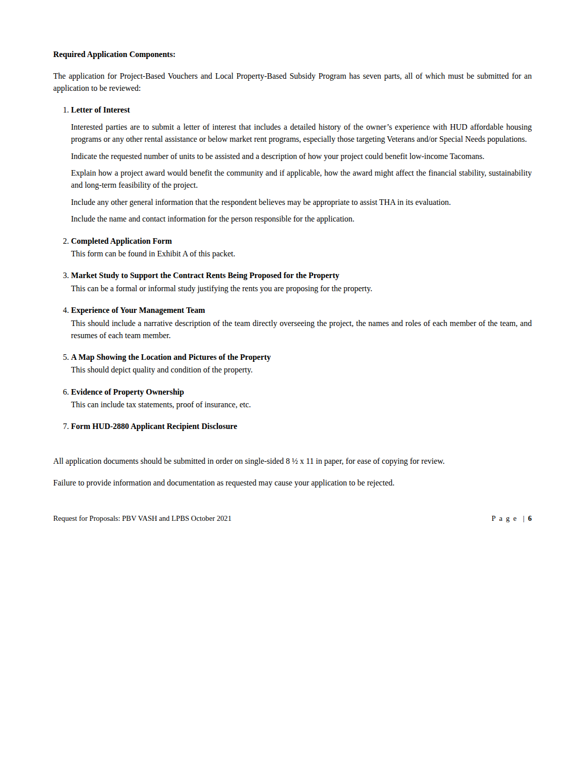Required Application Components:
The application for Project-Based Vouchers and Local Property-Based Subsidy Program has seven parts, all of which must be submitted for an application to be reviewed:
Letter of Interest
Interested parties are to submit a letter of interest that includes a detailed history of the owner’s experience with HUD affordable housing programs or any other rental assistance or below market rent programs, especially those targeting Veterans and/or Special Needs populations.
Indicate the requested number of units to be assisted and a description of how your project could benefit low-income Tacomans.
Explain how a project award would benefit the community and if applicable, how the award might affect the financial stability, sustainability and long-term feasibility of the project.
Include any other general information that the respondent believes may be appropriate to assist THA in its evaluation.
Include the name and contact information for the person responsible for the application.
Completed Application Form
This form can be found in Exhibit A of this packet.
Market Study to Support the Contract Rents Being Proposed for the Property
This can be a formal or informal study justifying the rents you are proposing for the property.
Experience of Your Management Team
This should include a narrative description of the team directly overseeing the project, the names and roles of each member of the team, and resumes of each team member.
A Map Showing the Location and Pictures of the Property
This should depict quality and condition of the property.
Evidence of Property Ownership
This can include tax statements, proof of insurance, etc.
Form HUD-2880 Applicant Recipient Disclosure
All application documents should be submitted in order on single-sided 8 ½ x 11 in paper, for ease of copying for review.
Failure to provide information and documentation as requested may cause your application to be rejected.
Request for Proposals: PBV VASH and LPBS October 2021 P a g e | 6